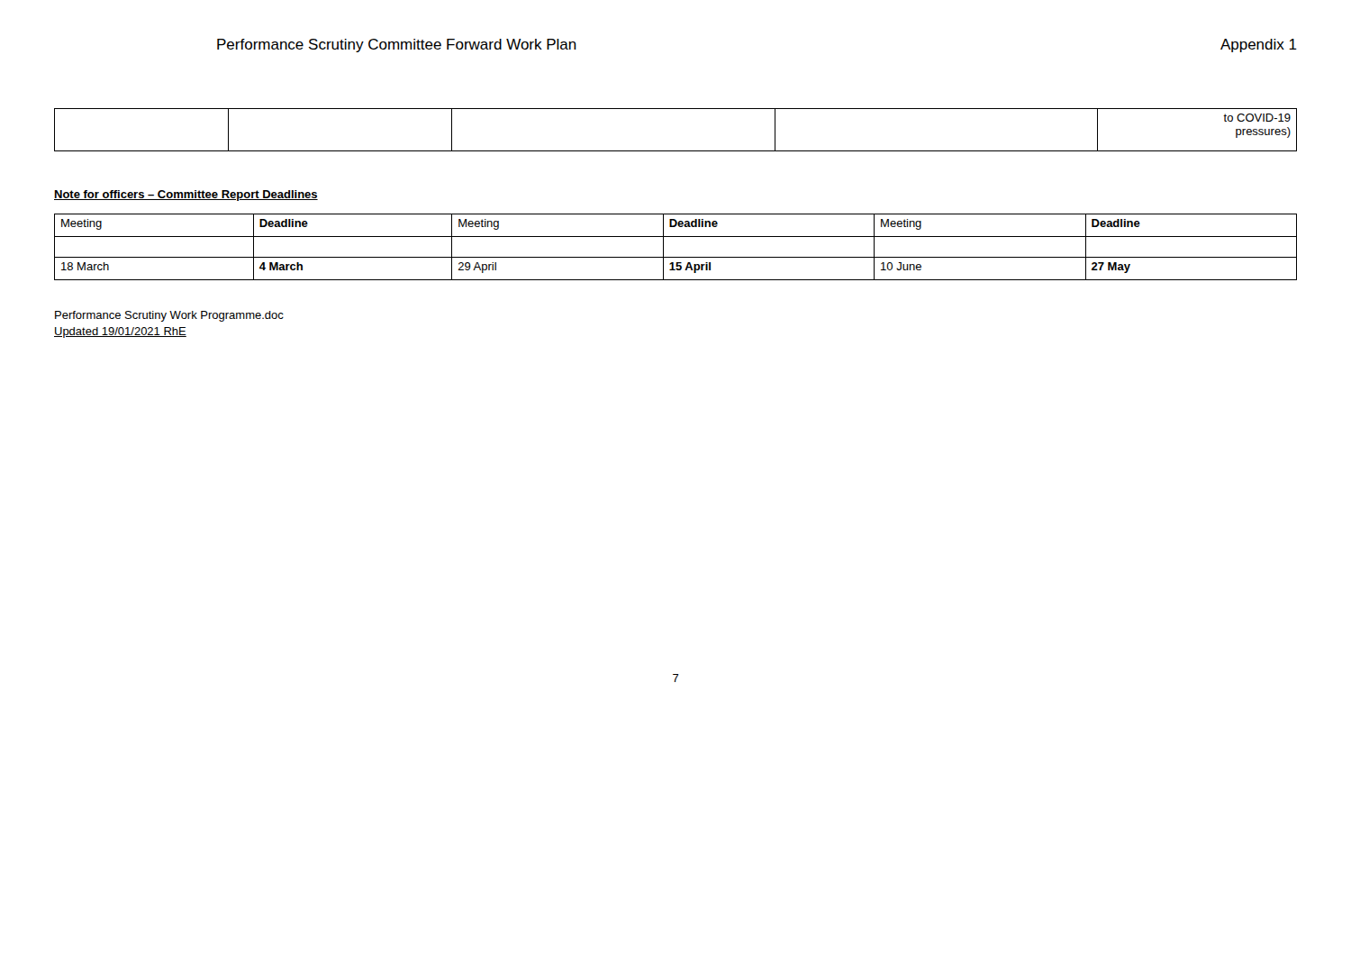Performance Scrutiny Committee Forward Work Plan Appendix 1
| | | | | to COVID-19 pressures) |
Note for officers – Committee Report Deadlines
| Meeting | Deadline | Meeting | Deadline | Meeting | Deadline |
| 18 March | 4 March | 29 April | 15 April | 10 June | 27 May |
Performance Scrutiny Work Programme.doc
Updated 19/01/2021 RhE
7